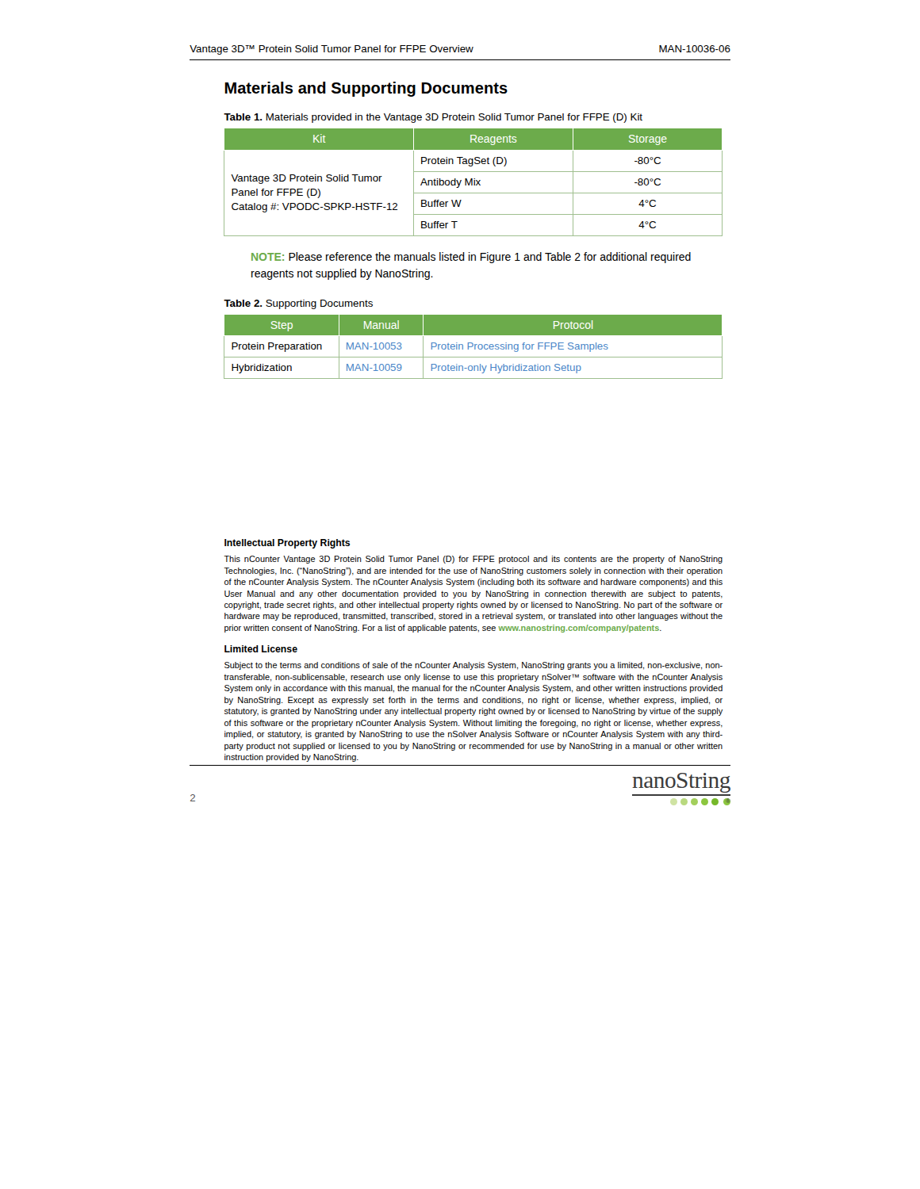Vantage 3D™ Protein Solid Tumor Panel for FFPE Overview
MAN-10036-06
Materials and Supporting Documents
Table 1. Materials provided in the Vantage 3D Protein Solid Tumor Panel for FFPE (D) Kit
| Kit | Reagents | Storage |
| --- | --- | --- |
| Vantage 3D Protein Solid Tumor Panel for FFPE (D) Catalog #: VPODC-SPKP-HSTF-12 | Protein TagSet (D) | -80°C |
| Antibody Mix | -80°C |
| Buffer W | 4°C |
| Buffer T | 4°C |
NOTE: Please reference the manuals listed in Figure 1 and Table 2 for additional required reagents not supplied by NanoString.
Table 2. Supporting Documents
| Step | Manual | Protocol |
| --- | --- | --- |
| Protein Preparation | MAN-10053 | Protein Processing for FFPE Samples |
| Hybridization | MAN-10059 | Protein-only Hybridization Setup |
Intellectual Property Rights
This nCounter Vantage 3D Protein Solid Tumor Panel (D) for FFPE protocol and its contents are the property of NanoString Technologies, Inc. (“NanoString”), and are intended for the use of NanoString customers solely in connection with their operation of the nCounter Analysis System. The nCounter Analysis System (including both its software and hardware components) and this User Manual and any other documentation provided to you by NanoString in connection therewith are subject to patents, copyright, trade secret rights, and other intellectual property rights owned by or licensed to NanoString. No part of the software or hardware may be reproduced, transmitted, transcribed, stored in a retrieval system, or translated into other languages without the prior written consent of NanoString. For a list of applicable patents, see www.nanostring.com/company/patents.
Limited License
Subject to the terms and conditions of sale of the nCounter Analysis System, NanoString grants you a limited, non-exclusive, non-transferable, non-sublicensable, research use only license to use this proprietary nSolver™ software with the nCounter Analysis System only in accordance with this manual, the manual for the nCounter Analysis System, and other written instructions provided by NanoString. Except as expressly set forth in the terms and conditions, no right or license, whether express, implied, or statutory, is granted by NanoString under any intellectual property right owned by or licensed to NanoString by virtue of the supply of this software or the proprietary nCounter Analysis System. Without limiting the foregoing, no right or license, whether express, implied, or statutory, is granted by NanoString to use the nSolver Analysis Software or nCounter Analysis System with any third-party product not supplied or licensed to you by NanoString or recommended for use by NanoString in a manual or other written instruction provided by NanoString.
2
nanoString
®